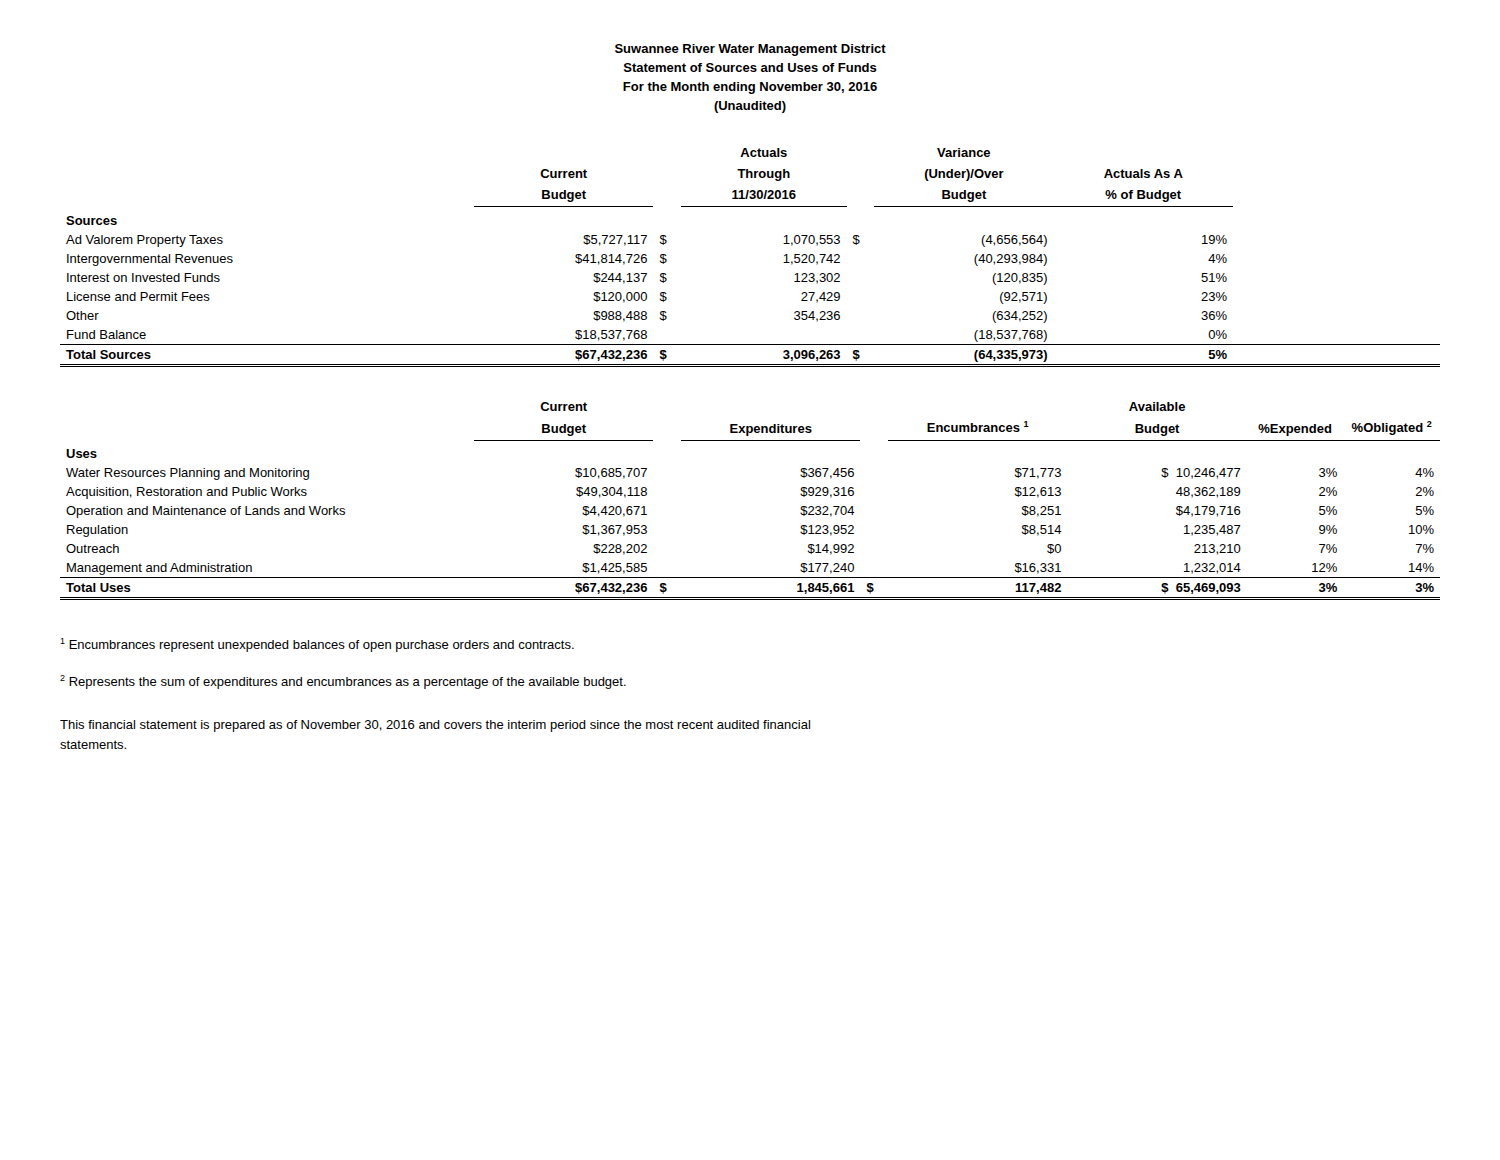Suwannee River Water Management District
Statement of Sources and Uses of Funds
For the Month ending November 30, 2016
(Unaudited)
| | | | Actuals | | Variance | | |
| --- | --- | --- | --- | --- | --- | --- | --- |
| | Current | | Through | | (Under)/Over | Actuals As A | |
| | Budget | | 11/30/2016 | | Budget | % of Budget | |
| Sources | | | | | | | |
| Ad Valorem Property Taxes | $5,727,117 | $ | 1,070,553 | $ | (4,656,564) | 19% | |
| Intergovernmental Revenues | $41,814,726 | $ | 1,520,742 | | (40,293,984) | 4% | |
| Interest on Invested Funds | $244,137 | $ | 123,302 | | (120,835) | 51% | |
| License and Permit Fees | $120,000 | $ | 27,429 | | (92,571) | 23% | |
| Other | $988,488 | $ | 354,236 | | (634,252) | 36% | |
| Fund Balance | $18,537,768 | | | | (18,537,768) | 0% | |
| Total Sources | $67,432,236 | $ | 3,096,263 | $ | (64,335,973) | 5% | |
| | Current | | | | | Available | | |
| --- | --- | --- | --- | --- | --- | --- | --- | --- |
| | Budget | | Expenditures | | Encumbrances 1 | Budget | %Expended | %Obligated 2 |
| Uses | | | | | | | | |
| Water Resources Planning and Monitoring | $10,685,707 | | $367,456 | | $71,773 | $ 10,246,477 | 3% | 4% |
| Acquisition, Restoration and Public Works | $49,304,118 | | $929,316 | | $12,613 | 48,362,189 | 2% | 2% |
| Operation and Maintenance of Lands and Works | $4,420,671 | | $232,704 | | $8,251 | $4,179,716 | 5% | 5% |
| Regulation | $1,367,953 | | $123,952 | | $8,514 | 1,235,487 | 9% | 10% |
| Outreach | $228,202 | | $14,992 | | $0 | 213,210 | 7% | 7% |
| Management and Administration | $1,425,585 | | $177,240 | | $16,331 | 1,232,014 | 12% | 14% |
| Total Uses | $67,432,236 | $ | 1,845,661 | $ | 117,482 | $ 65,469,093 | 3% | 3% |
1 Encumbrances represent unexpended balances of open purchase orders and contracts.
2 Represents the sum of expenditures and encumbrances as a percentage of the available budget.
This financial statement is prepared as of November 30, 2016 and covers the interim period since the most recent audited financial
statements.